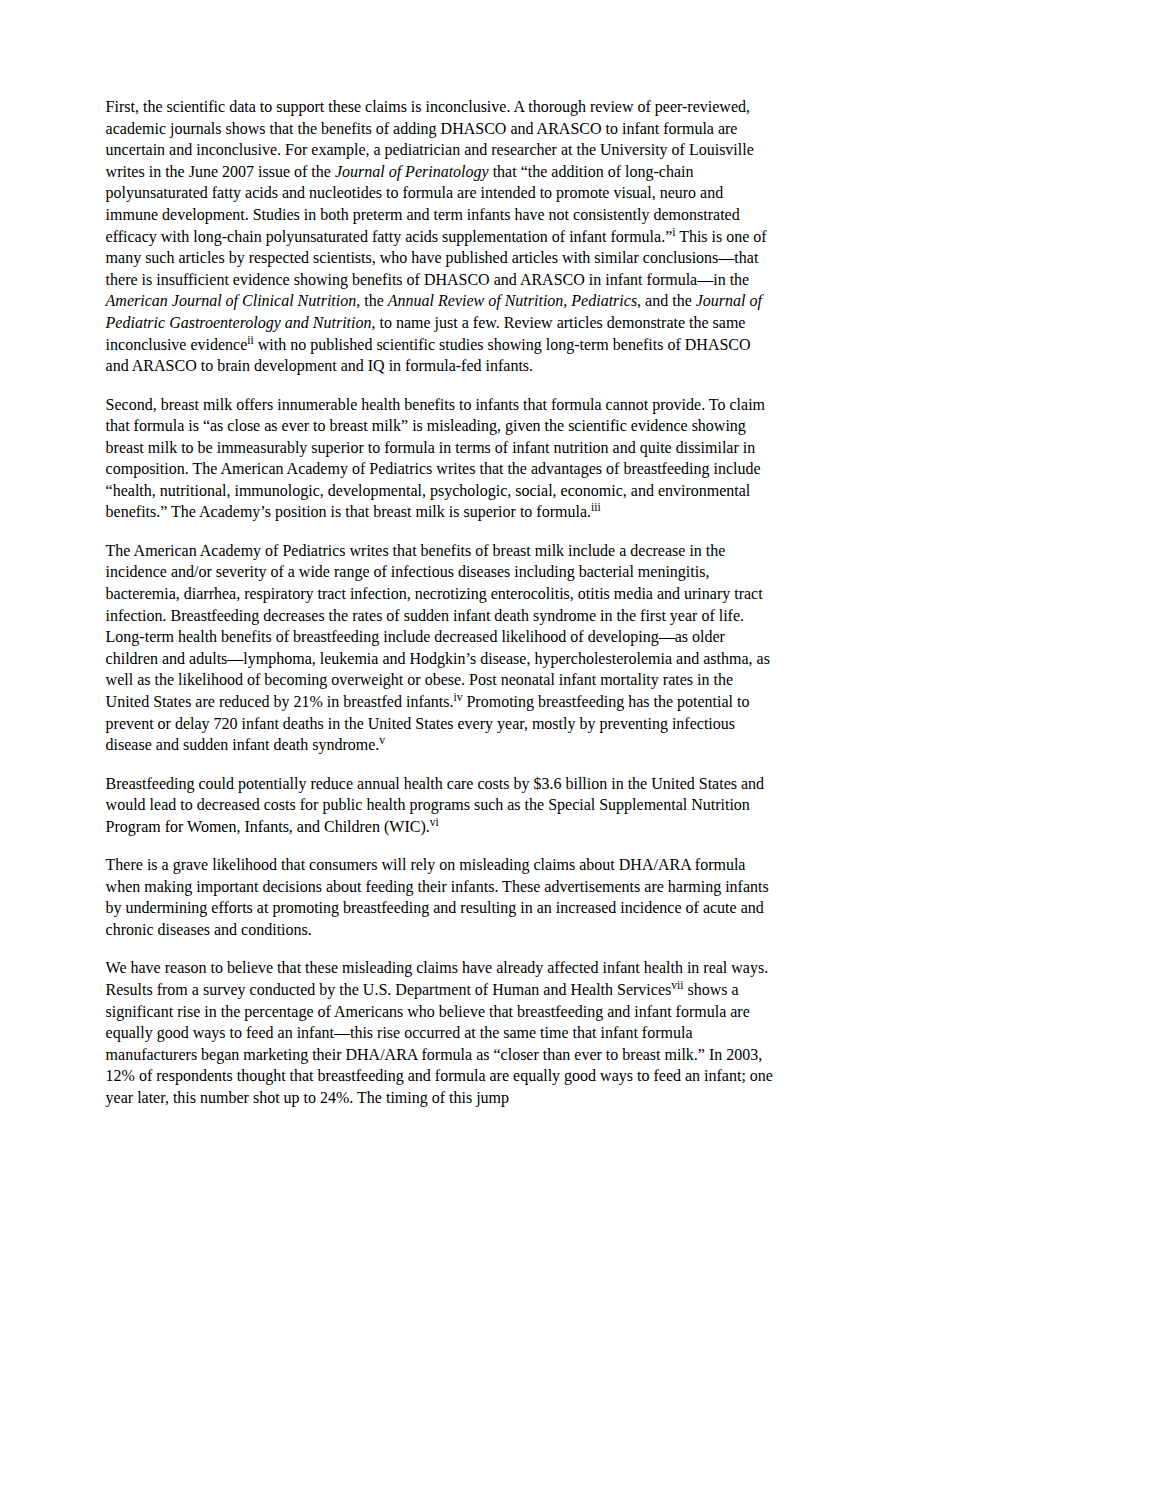First, the scientific data to support these claims is inconclusive. A thorough review of peer-reviewed, academic journals shows that the benefits of adding DHASCO and ARASCO to infant formula are uncertain and inconclusive. For example, a pediatrician and researcher at the University of Louisville writes in the June 2007 issue of the Journal of Perinatology that “the addition of long-chain polyunsaturated fatty acids and nucleotides to formula are intended to promote visual, neuro and immune development. Studies in both preterm and term infants have not consistently demonstrated efficacy with long-chain polyunsaturated fatty acids supplementation of infant formula.”i This is one of many such articles by respected scientists, who have published articles with similar conclusions—that there is insufficient evidence showing benefits of DHASCO and ARASCO in infant formula—in the American Journal of Clinical Nutrition, the Annual Review of Nutrition, Pediatrics, and the Journal of Pediatric Gastroenterology and Nutrition, to name just a few. Review articles demonstrate the same inconclusive evidenceii with no published scientific studies showing long-term benefits of DHASCO and ARASCO to brain development and IQ in formula-fed infants.
Second, breast milk offers innumerable health benefits to infants that formula cannot provide. To claim that formula is “as close as ever to breast milk” is misleading, given the scientific evidence showing breast milk to be immeasurably superior to formula in terms of infant nutrition and quite dissimilar in composition. The American Academy of Pediatrics writes that the advantages of breastfeeding include “health, nutritional, immunologic, developmental, psychologic, social, economic, and environmental benefits.” The Academy’s position is that breast milk is superior to formula.iii
The American Academy of Pediatrics writes that benefits of breast milk include a decrease in the incidence and/or severity of a wide range of infectious diseases including bacterial meningitis, bacteremia, diarrhea, respiratory tract infection, necrotizing enterocolitis, otitis media and urinary tract infection. Breastfeeding decreases the rates of sudden infant death syndrome in the first year of life. Long-term health benefits of breastfeeding include decreased likelihood of developing—as older children and adults—lymphoma, leukemia and Hodgkin’s disease, hypercholesterolemia and asthma, as well as the likelihood of becoming overweight or obese. Post neonatal infant mortality rates in the United States are reduced by 21% in breastfed infants.iv Promoting breastfeeding has the potential to prevent or delay 720 infant deaths in the United States every year, mostly by preventing infectious disease and sudden infant death syndrome.v
Breastfeeding could potentially reduce annual health care costs by $3.6 billion in the United States and would lead to decreased costs for public health programs such as the Special Supplemental Nutrition Program for Women, Infants, and Children (WIC).vi
There is a grave likelihood that consumers will rely on misleading claims about DHA/ARA formula when making important decisions about feeding their infants. These advertisements are harming infants by undermining efforts at promoting breastfeeding and resulting in an increased incidence of acute and chronic diseases and conditions.
We have reason to believe that these misleading claims have already affected infant health in real ways. Results from a survey conducted by the U.S. Department of Human and Health Servicesvii shows a significant rise in the percentage of Americans who believe that breastfeeding and infant formula are equally good ways to feed an infant—this rise occurred at the same time that infant formula manufacturers began marketing their DHA/ARA formula as “closer than ever to breast milk.” In 2003, 12% of respondents thought that breastfeeding and formula are equally good ways to feed an infant; one year later, this number shot up to 24%. The timing of this jump